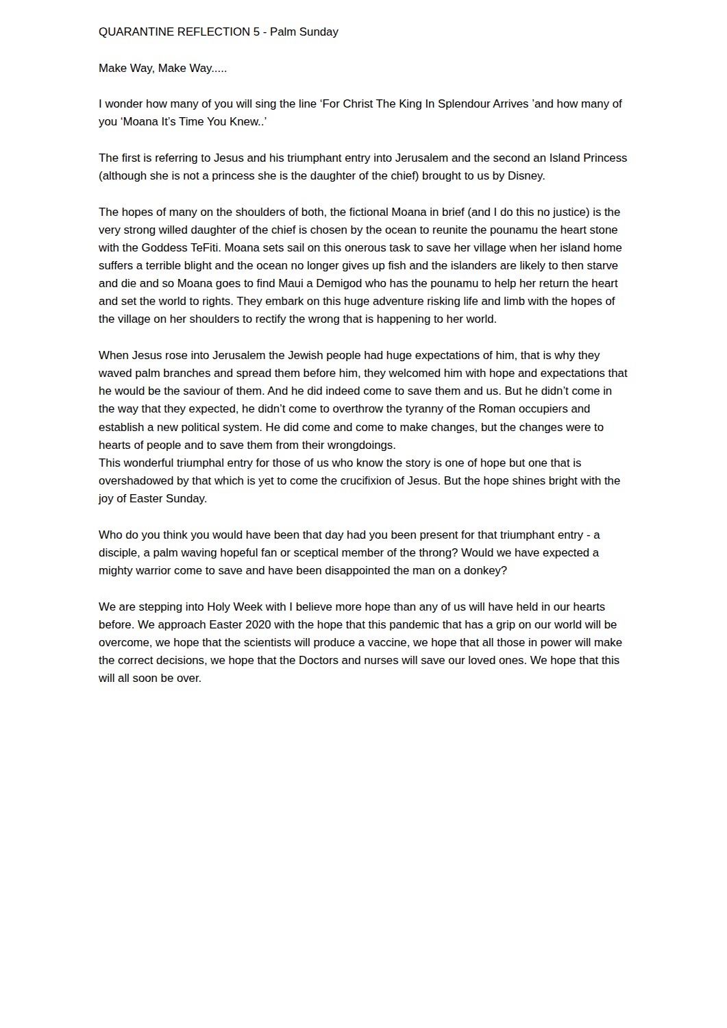QUARANTINE REFLECTION 5 - Palm Sunday
Make Way, Make Way.....
I wonder how many of you will sing the line ‘For Christ The King In Splendour Arrives ’and how many of you ‘Moana It’s Time You Knew..’
The first is referring to Jesus and his triumphant entry into Jerusalem and the second an Island Princess (although she is not a princess she is the daughter of the chief) brought to us by Disney.
The hopes of many on the shoulders of both, the fictional Moana in brief (and I do this no justice) is the very strong willed daughter of the chief is chosen by the ocean to reunite the pounamu the heart stone with the Goddess TeFiti. Moana sets sail on this onerous task to save her village when her island home suffers a terrible blight and the ocean no longer gives up fish and the islanders are likely to then starve and die and so Moana goes to find Maui a Demigod who has the pounamu to help her return the heart and set the world to rights. They embark on this huge adventure risking life and limb with the hopes of the village on her shoulders to rectify the wrong that is happening to her world.
When Jesus rose into Jerusalem the Jewish people had huge expectations of him, that is why they waved palm branches and spread them before him, they welcomed him with hope and expectations that he would be the saviour of them. And he did indeed come to save them and us. But he didn’t come in the way that they expected, he didn’t come to overthrow the tyranny of the Roman occupiers and establish a new political system. He did come and come to make changes, but the changes were to hearts of people and to save them from their wrongdoings.
This wonderful triumphal entry for those of us who know the story is one of hope but one that is overshadowed by that which is yet to come the crucifixion of Jesus. But the hope shines bright with the joy of Easter Sunday.
Who do you think you would have been that day had you been present for that triumphant entry - a disciple, a palm waving hopeful fan or sceptical member of the throng? Would we have expected a mighty warrior come to save and have been disappointed the man on a donkey?
We are stepping into Holy Week with I believe more hope than any of us will have held in our hearts before. We approach Easter 2020 with the hope that this pandemic that has a grip on our world will be overcome, we hope that the scientists will produce a vaccine, we hope that all those in power will make the correct decisions, we hope that the Doctors and nurses will save our loved ones. We hope that this will all soon be over.